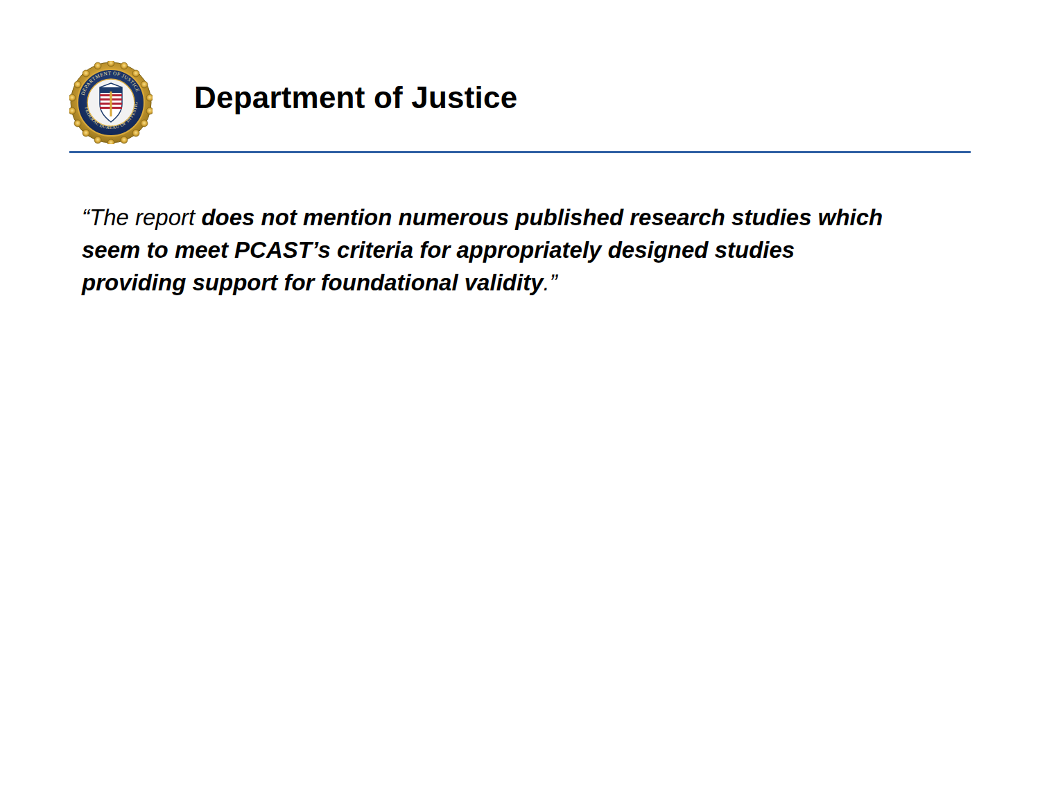DEPARTMENT OF JUSTICE FEDERAL BUREAU OF INVESTIGATION
Department of Justice
“The report does not mention numerous published research studies which seem to meet PCAST’s criteria for appropriately designed studies providing support for foundational validity.”